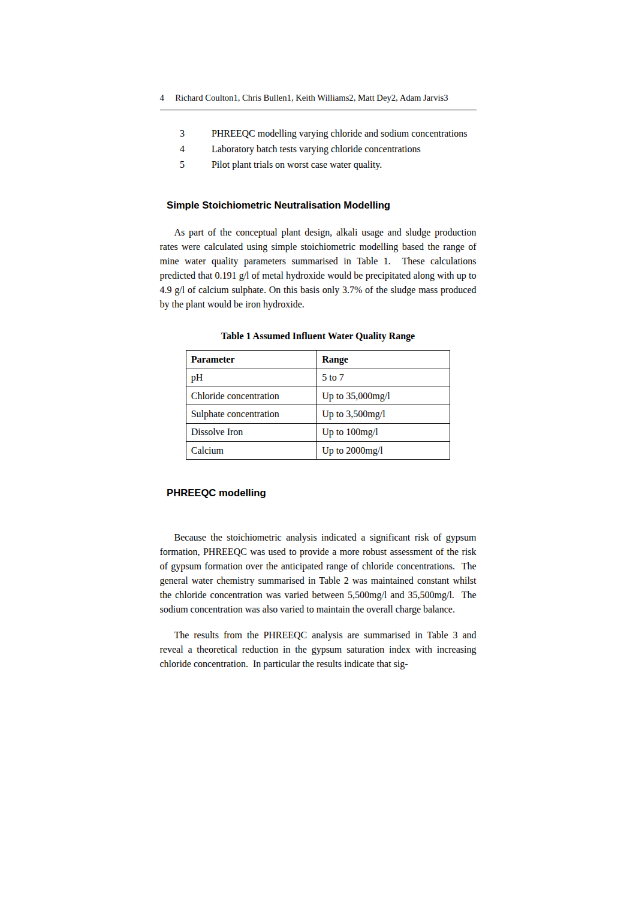4 Richard Coulton1, Chris Bullen1, Keith Williams2, Matt Dey2, Adam Jarvis3
3 PHREEQC modelling varying chloride and sodium concentrations
4 Laboratory batch tests varying chloride concentrations
5 Pilot plant trials on worst case water quality.
Simple Stoichiometric Neutralisation Modelling
As part of the conceptual plant design, alkali usage and sludge production rates were calculated using simple stoichiometric modelling based the range of mine water quality parameters summarised in Table 1. These calculations predicted that 0.191 g/l of metal hydroxide would be precipitated along with up to 4.9 g/l of calcium sulphate. On this basis only 3.7% of the sludge mass produced by the plant would be iron hydroxide.
Table 1 Assumed Influent Water Quality Range
| Parameter | Range |
| --- | --- |
| pH | 5 to 7 |
| Chloride concentration | Up to 35,000mg/l |
| Sulphate concentration | Up to 3,500mg/l |
| Dissolve Iron | Up to 100mg/l |
| Calcium | Up to 2000mg/l |
PHREEQC modelling
Because the stoichiometric analysis indicated a significant risk of gypsum formation, PHREEQC was used to provide a more robust assessment of the risk of gypsum formation over the anticipated range of chloride concentrations. The general water chemistry summarised in Table 2 was maintained constant whilst the chloride concentration was varied between 5,500mg/l and 35,500mg/l. The sodium concentration was also varied to maintain the overall charge balance.
The results from the PHREEQC analysis are summarised in Table 3 and reveal a theoretical reduction in the gypsum saturation index with increasing chloride concentration. In particular the results indicate that sig-